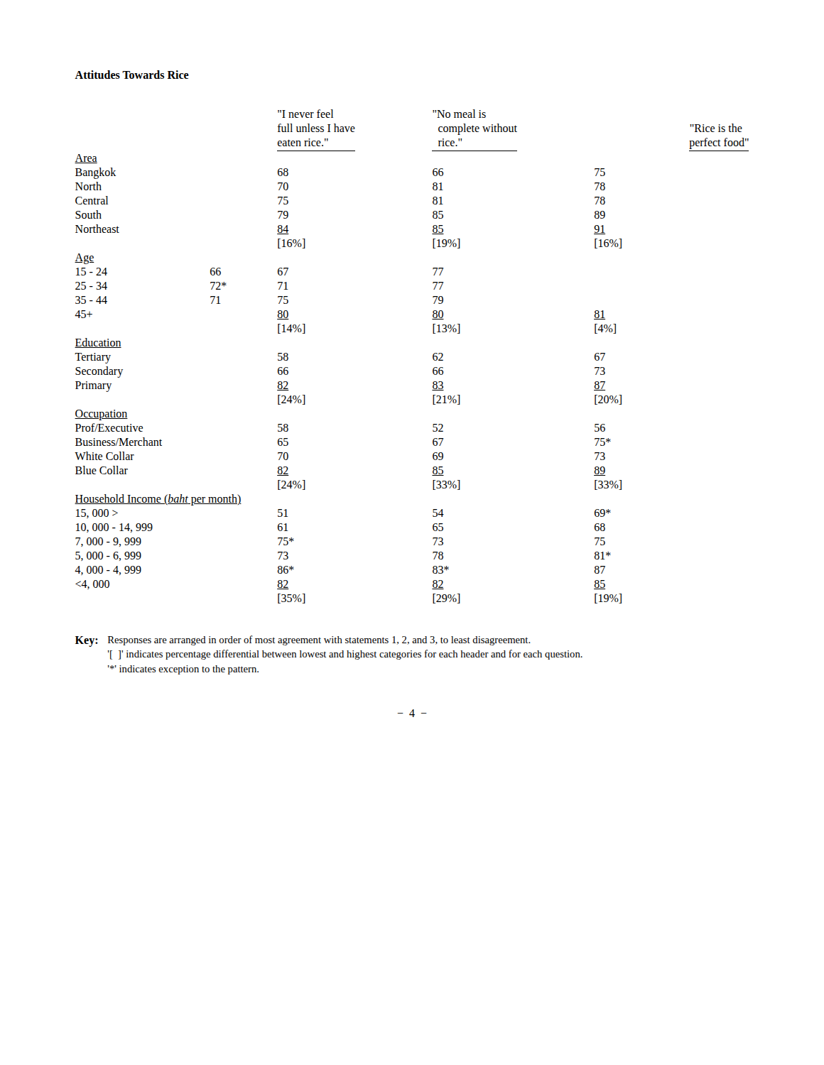Attitudes Towards Rice
| | | "I never feel full unless I have eaten rice." | "No meal is complete without rice." | "Rice is the perfect food" |
| Area |
| Bangkok | | 68 | 66 | 75 |
| North | | 70 | 81 | 78 |
| Central | | 75 | 81 | 78 |
| South | | 79 | 85 | 89 |
| Northeast | | 84 | 85 | 91 |
| | | [16%] | [19%] | [16%] |
| Age |
| 15 - 24 | 66 | 67 | 77 | |
| 25 - 34 | 72* | 71 | 77 | |
| 35 - 44 | 71 | 75 | 79 | |
| 45+ | | 80 | 80 | 81 |
| | | [14%] | [13%] | [4%] |
| Education |
| Tertiary | | 58 | 62 | 67 |
| Secondary | | 66 | 66 | 73 |
| Primary | | 82 | 83 | 87 |
| | | [24%] | [21%] | [20%] |
| Occupation |
| Prof/Executive | | 58 | 52 | 56 |
| Business/Merchant | | 65 | 67 | 75* |
| White Collar | | 70 | 69 | 73 |
| Blue Collar | | 82 | 85 | 89 |
| | | [24%] | [33%] | [33%] |
| Household Income ( baht per month) |
| 15, 000 > | | 51 | 54 | 69* |
| 10, 000 - 14, 999 | | 61 | 65 | 68 |
| 7, 000 - 9, 999 | | 75* | 73 | 75 |
| 5, 000 - 6, 999 | | 73 | 78 | 81* |
| 4, 000 - 4, 999 | | 86* | 83* | 87 |
| <4, 000 | | 82 | 82 | 85 |
| | | [35%] | [29%] | [19%] |
Key:
Responses are arranged in order of most agreement with statements 1, 2, and 3, to least disagreement.
'[ ]' indicates percentage differential between lowest and highest categories for each header and for each question.
'*' indicates exception to the pattern.
− 4 −